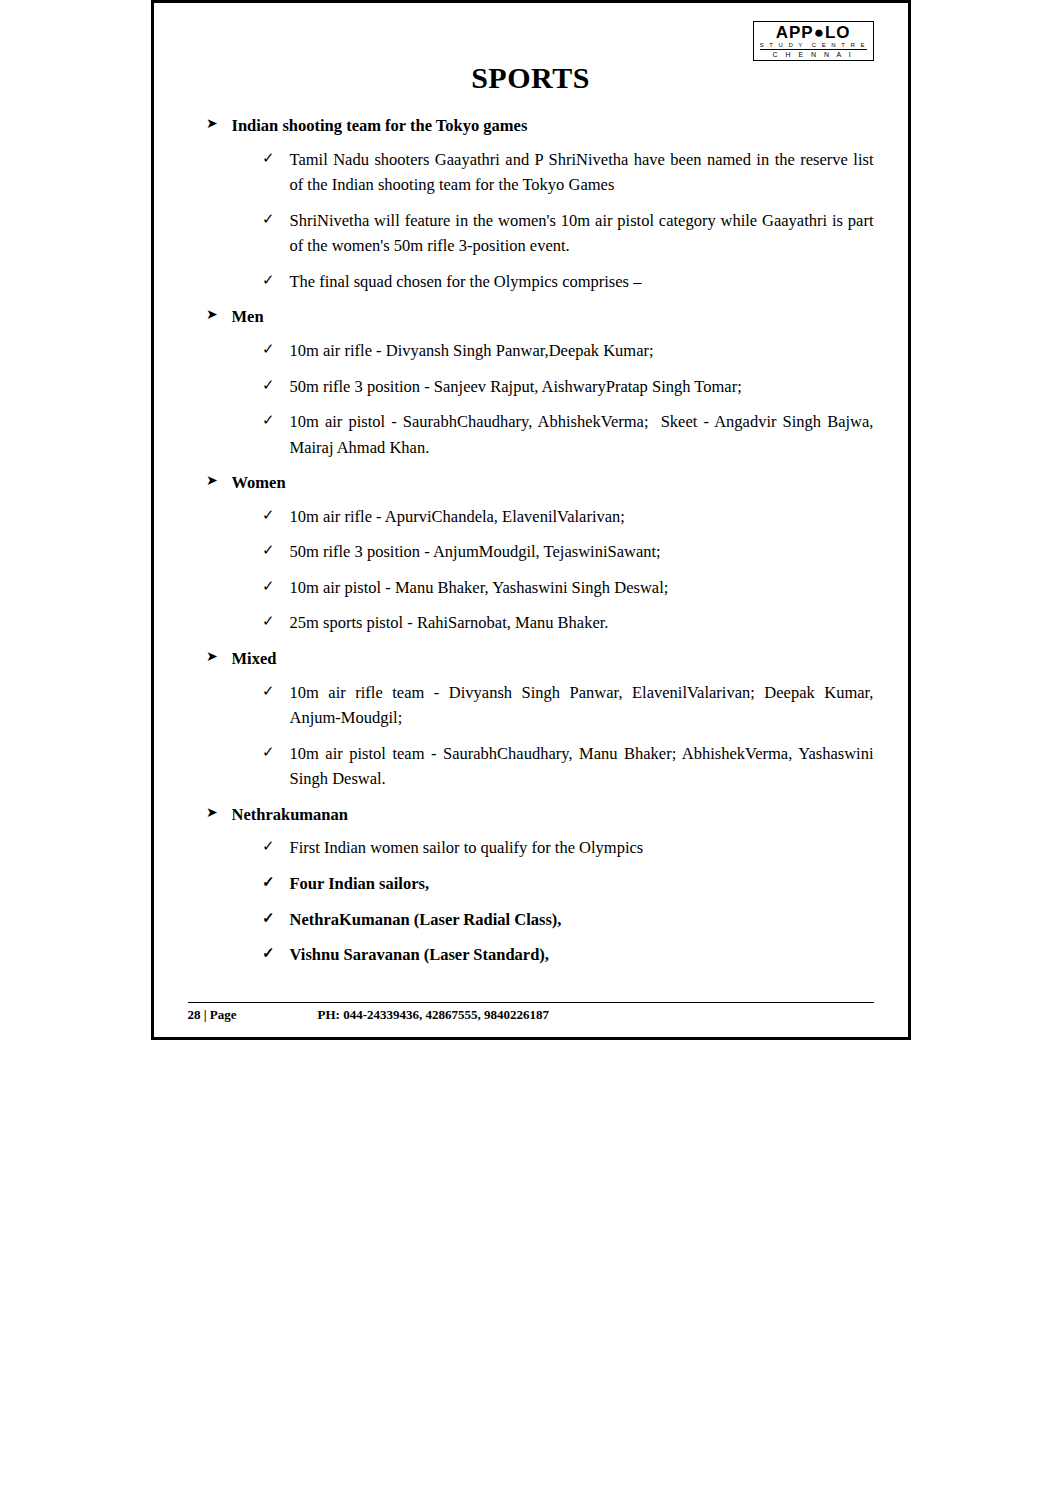APP●LO
S T U D Y C E N T R E
C H E N N A I
SPORTS
Indian shooting team for the Tokyo games
Tamil Nadu shooters Gaayathri and P ShriNivetha have been named in the reserve list of the Indian shooting team for the Tokyo Games
ShriNivetha will feature in the women's 10m air pistol category while Gaayathri is part of the women's 50m rifle 3-position event.
The final squad chosen for the Olympics comprises –
Men
10m air rifle - Divyansh Singh Panwar,Deepak Kumar;
50m rifle 3 position - Sanjeev Rajput, AishwaryPratap Singh Tomar;
10m air pistol - SaurabhChaudhary, AbhishekVerma; Skeet - Angadvir Singh Bajwa, Mairaj Ahmad Khan.
Women
10m air rifle - ApurviChandela, ElavenilValarivan;
50m rifle 3 position - AnjumMoudgil, TejaswiniSawant;
10m air pistol - Manu Bhaker, Yashaswini Singh Deswal;
25m sports pistol - RahiSarnobat, Manu Bhaker.
Mixed
10m air rifle team - Divyansh Singh Panwar, ElavenilValarivan; Deepak Kumar, Anjum-Moudgil;
10m air pistol team - SaurabhChaudhary, Manu Bhaker; AbhishekVerma, Yashaswini Singh Deswal.
Nethrakumanan
First Indian women sailor to qualify for the Olympics
Four Indian sailors,
NethraKumanan (Laser Radial Class),
Vishnu Saravanan (Laser Standard),
28 | Page
PH: 044-24339436, 42867555, 9840226187